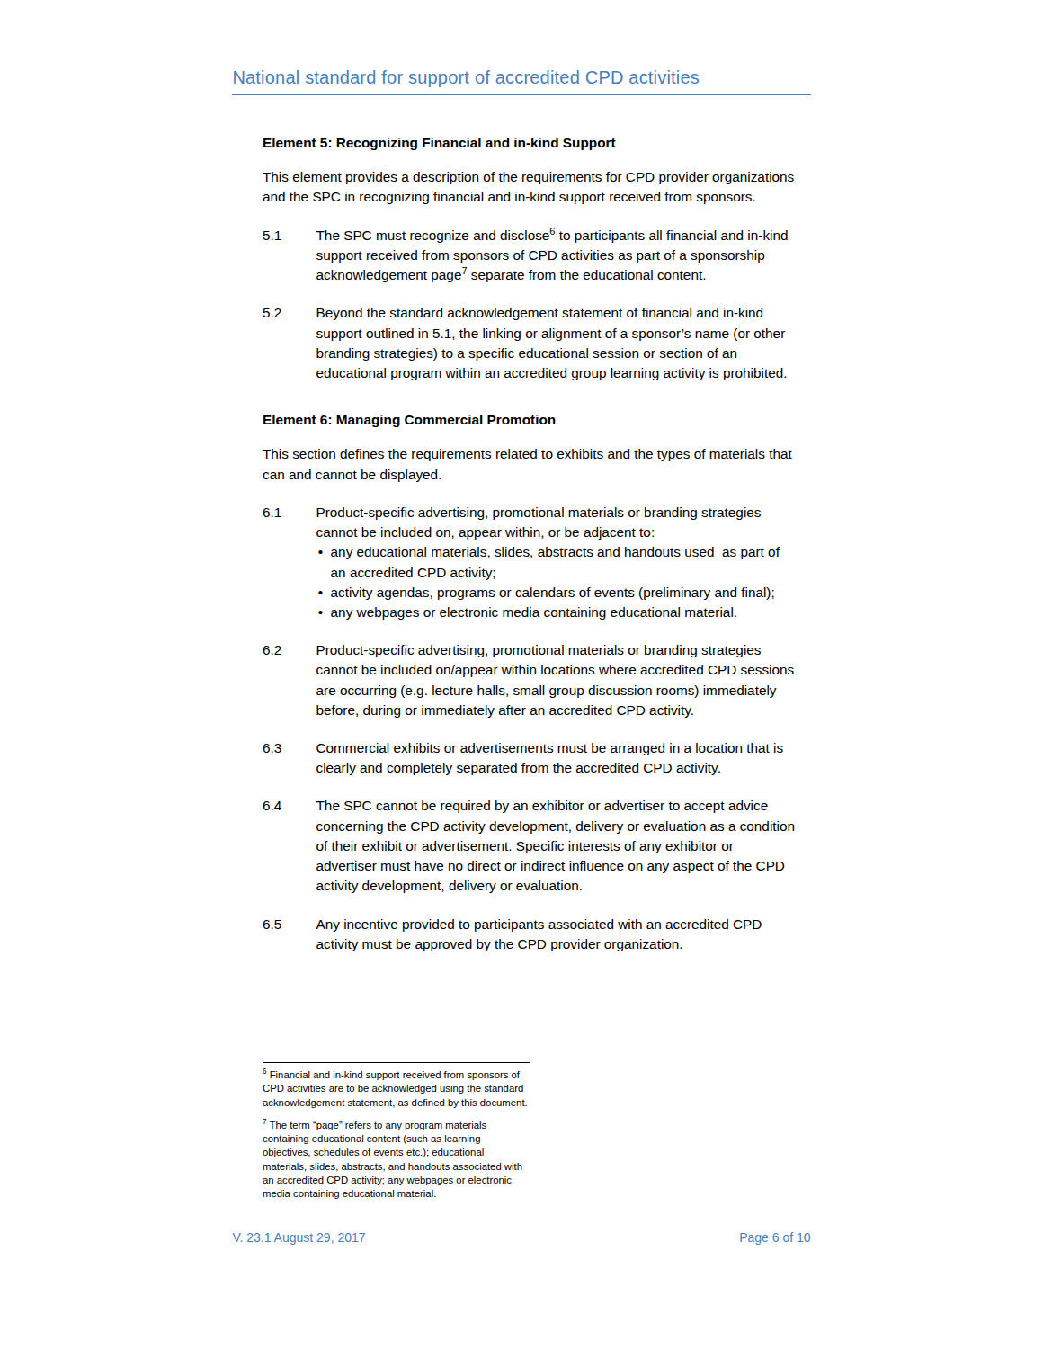National standard for support of accredited CPD activities
Element 5: Recognizing Financial and in-kind Support
This element provides a description of the requirements for CPD provider organizations and the SPC in recognizing financial and in-kind support received from sponsors.
5.1
The SPC must recognize and disclose6 to participants all financial and in-kind support received from sponsors of CPD activities as part of a sponsorship acknowledgement page7 separate from the educational content.
5.2
Beyond the standard acknowledgement statement of financial and in-kind support outlined in 5.1, the linking or alignment of a sponsor’s name (or other branding strategies) to a specific educational session or section of an educational program within an accredited group learning activity is prohibited.
Element 6: Managing Commercial Promotion
This section defines the requirements related to exhibits and the types of materials that can and cannot be displayed.
6.1
Product-specific advertising, promotional materials or branding strategies cannot be included on, appear within, or be adjacent to:
any educational materials, slides, abstracts and handouts used as part of an accredited CPD activity;
activity agendas, programs or calendars of events (preliminary and final);
any webpages or electronic media containing educational material.
6.2
Product-specific advertising, promotional materials or branding strategies cannot be included on/appear within locations where accredited CPD sessions are occurring (e.g. lecture halls, small group discussion rooms) immediately before, during or immediately after an accredited CPD activity.
6.3
Commercial exhibits or advertisements must be arranged in a location that is clearly and completely separated from the accredited CPD activity.
6.4
The SPC cannot be required by an exhibitor or advertiser to accept advice concerning the CPD activity development, delivery or evaluation as a condition of their exhibit or advertisement. Specific interests of any exhibitor or advertiser must have no direct or indirect influence on any aspect of the CPD activity development, delivery or evaluation.
6.5
Any incentive provided to participants associated with an accredited CPD activity must be approved by the CPD provider organization.
6 Financial and in-kind support received from sponsors of CPD activities are to be acknowledged using the standard acknowledgement statement, as defined by this document.
7 The term “page” refers to any program materials containing educational content (such as learning objectives, schedules of events etc.); educational materials, slides, abstracts, and handouts associated with an accredited CPD activity; any webpages or electronic media containing educational material.
V. 23.1 August 29, 2017
Page 6 of 10